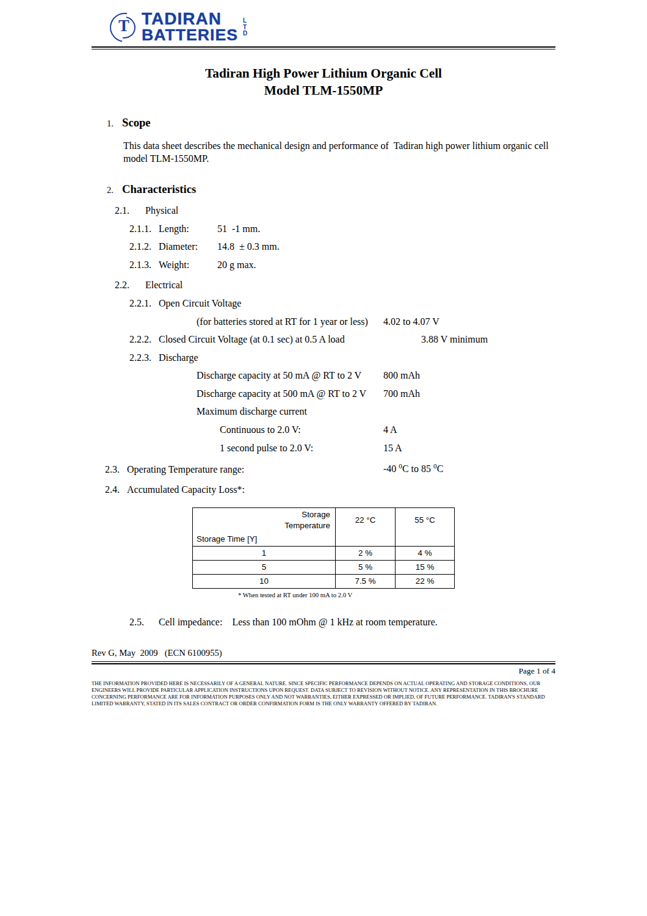T
TADIRAN BATTERIES
L T D
Tadiran High Power Lithium Organic Cell Model TLM-1550MP
1. Scope
This data sheet describes the mechanical design and performance of Tadiran high power lithium organic cell model TLM-1550MP.
2. Characteristics
2.1. Physical
2.1.1. Length: 51 -1 mm.
2.1.2. Diameter: 14.8 ± 0.3 mm.
2.1.3. Weight: 20 g max.
2.2. Electrical
2.2.1. Open Circuit Voltage
(for batteries stored at RT for 1 year or less) 4.02 to 4.07 V
2.2.2. Closed Circuit Voltage (at 0.1 sec) at 0.5 A load 3.88 V minimum
2.2.3. Discharge
Discharge capacity at 50 mA @ RT to 2 V 800 mAh
Discharge capacity at 500 mA @ RT to 2 V 700 mAh
Maximum discharge current
Continuous to 2.0 V: 4 A
1 second pulse to 2.0 V: 15 A
2.3. Operating Temperature range: -40 0C to 85 0C
2.4. Accumulated Capacity Loss*:
| Storage Temperature | 22 °C | 55 °C |
| Storage Time [Y] | | |
| 1 | 2 % | 4 % |
| 5 | 5 % | 15 % |
| 10 | 7.5 % | 22 % |
* When tested at RT under 100 mA to 2.0 V
2.5. Cell impedance: Less than 100 mOhm @ 1 kHz at room temperature.
Rev G, May 2009 (ECN 6100955)
Page 1 of 4
THE INFORMATION PROVIDED HERE IS NECESSARILY OF A GENERAL NATURE. SINCE SPECIFIC PERFORMANCE DEPENDS ON ACTUAL OPERATING AND STORAGE CONDITIONS, OUR ENGINEERS WILL PROVIDE PARTICULAR APPLICATION INSTRUCTIONS UPON REQUEST. DATA SUBJECT TO REVISION WITHOUT NOTICE. ANY REPRESENTATION IN THIS BROCHURE CONCERNING PERFORMANCE ARE FOR INFORMATION PURPOSES ONLY AND NOT WARRANTIES, EITHER EXPRESSED OR IMPLIED, OF FUTURE PERFORMANCE. TADIRAN'S STANDARD LIMITED WARRANTY, STATED IN ITS SALES CONTRACT OR ORDER CONFIRMATION FORM IS THE ONLY WARRANTY OFFERED BY TADIRAN.